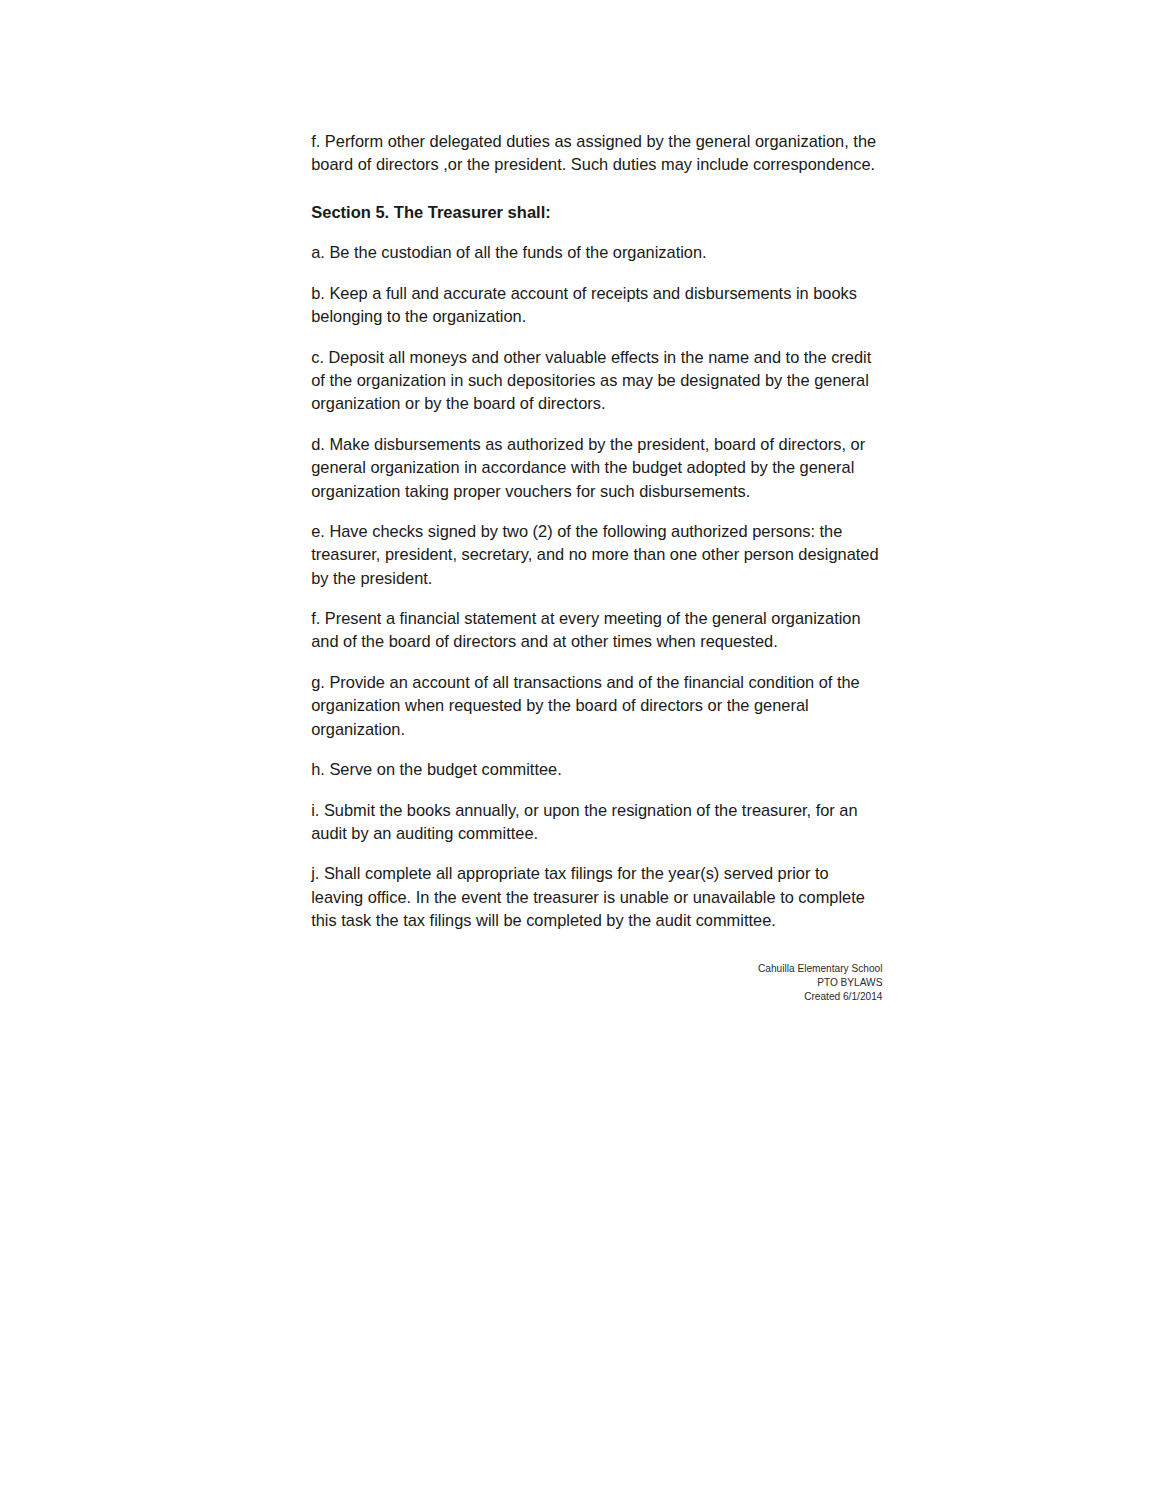f. Perform other delegated duties as assigned by the general organization, the board of directors ,or the president. Such duties may include correspondence.
Section 5. The Treasurer shall:
a. Be the custodian of all the funds of the organization.
b. Keep a full and accurate account of receipts and disbursements in books belonging to the organization.
c. Deposit all moneys and other valuable effects in the name and to the credit of the organization in such depositories as may be designated by the general organization or by the board of directors.
d. Make disbursements as authorized by the president, board of directors, or general organization in accordance with the budget adopted by the general organization taking proper vouchers for such disbursements.
e. Have checks signed by two (2) of the following authorized persons: the treasurer, president, secretary, and no more than one other person designated by the president.
f. Present a financial statement at every meeting of the general organization and of the board of directors and at other times when requested.
g. Provide an account of all transactions and of the financial condition of the organization when requested by the board of directors or the general organization.
h. Serve on the budget committee.
i. Submit the books annually, or upon the resignation of the treasurer, for an audit by an auditing committee.
j. Shall complete all appropriate tax filings for the year(s) served prior to leaving office. In the event the treasurer is unable or unavailable to complete this task the tax filings will be completed by the audit committee.
Cahuilla Elementary School
PTO BYLAWS
Created 6/1/2014